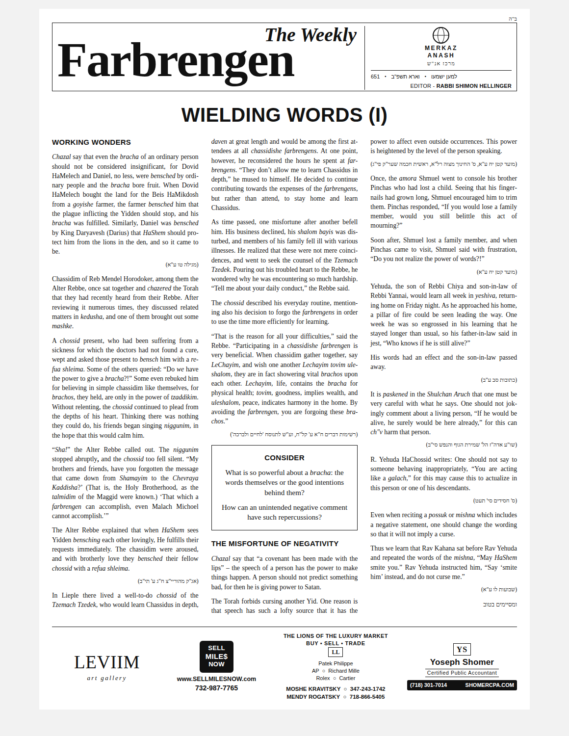ב"ה
The Weekly
Farbrengen
MERKAZ
ANASH
מרכז אנ"ש
למען ישמעו • וארא תשפ"ב • 651
EDITOR - RABBI SHIMON HELLINGER
WIELDING WORDS (I)
WORKING WONDERS
Chazal say that even the bracha of an ordinary person should not be considered insignificant, for Dovid HaMelech and Daniel, no less, were bensched by ordinary people and the bracha bore fruit. When Dovid HaMelech bought the land for the Beis HaMikdosh from a goyishe farmer, the farmer bensched him that the plague inflicting the Yidden should stop, and his bracha was fulfilled. Similarly, Daniel was bensched by King Daryavesh (Darius) that HaShem should protect him from the lions in the den, and so it came to be.
(מגילה טו ע"א)
Chassidim of Reb Mendel Horodoker, among them the Alter Rebbe, once sat together and chazered the Torah that they had recently heard from their Rebbe. After reviewing it numerous times, they discussed related matters in kedusha, and one of them brought out some mashke.
A chossid present, who had been suffering from a sickness for which the doctors had not found a cure, wept and asked those present to bensch him with a refua shleima. Some of the others queried: “Do we have the power to give a bracha?!” Some even rebuked him for believing in simple chassidim like themselves, for brachos, they held, are only in the power of tzaddikim. Without relenting, the chossid continued to plead from the depths of his heart. Thinking there was nothing they could do, his friends began singing niggunim, in the hope that this would calm him.
“Sha!” the Alter Rebbe called out. The niggunim stopped abruptly, and the chossid too fell silent. “My brothers and friends, have you forgotten the message that came down from Shamayim to the Chevraya Kaddisha?’ (That is, the Holy Brotherhood, as the talmidim of the Maggid were known.) ‘That which a farbrengen can accomplish, even Malach Michoel cannot accomplish.’”
The Alter Rebbe explained that when HaShem sees Yidden bensching each other lovingly, He fulfills their requests immediately. The chassidim were aroused, and with brotherly love they bensched their fellow chossid with a refua shleima.
(אג"ק מהוריי"צ ח"ג ע' תי"ב)
In Lieple there lived a well-to-do chossid of the Tzemach Tzedek, who would learn Chassidus in depth, daven at great length and would be among the first attendees at all chassidishe farbrengens. At one point, however, he reconsidered the hours he spent at farbrengens. “They don’t allow me to learn Chassidus in depth,” he mused to himself. He decided to continue contributing towards the expenses of the farbrengens, but rather than attend, to stay home and learn Chassidus.
As time passed, one misfortune after another befell him. His business declined, his shalom bayis was disturbed, and members of his family fell ill with various illnesses. He realized that these were not mere coincidences, and went to seek the counsel of the Tzemach Tzedek. Pouring out his troubled heart to the Rebbe, he wondered why he was encountering so much hardship. “Tell me about your daily conduct,” the Rebbe said.
The chossid described his everyday routine, mentioning also his decision to forgo the farbrengens in order to use the time more efficiently for learning.
“That is the reason for all your difficulties,” said the Rebbe. “Participating in a chassidishe farbrengen is very beneficial. When chassidim gather together, say LeChayim, and wish one another Lechayim tovim uleshalom, they are in fact showering vital brachos upon each other. Lechayim, life, contains the bracha for physical health; tovim, goodness, implies wealth, and uleshalom, peace, indicates harmony in the home. By avoiding the farbrengen, you are forgoing these brachos.”
(רשימות דברים ח"א ע' קל"ח, וע"ש לתנוסח 'לחיים ולברכה')
CONSIDER
What is so powerful about a bracha: the words themselves or the good intentions behind them?
How can an unintended negative comment have such repercussions?
THE MISFORTUNE OF NEGATIVITY
Chazal say that “a covenant has been made with the lips” – the speech of a person has the power to make things happen. A person should not predict something bad, for then he is giving power to Satan.
The Torah forbids cursing another Yid. One reason is that speech has such a lofty source that it has the power to affect even outside occurrences. This power is heightened by the level of the person speaking.
(מועד קטן יח ע"א, ס' החינוך מצוה רל"א, ראשית חכמה שער"ק פי"ג)
Once, the amora Shmuel went to console his brother Pinchas who had lost a child. Seeing that his fingernails had grown long, Shmuel encouraged him to trim them. Pinchas responded, “If you would lose a family member, would you still belittle this act of mourning?”
Soon after, Shmuel lost a family member, and when Pinchas came to visit, Shmuel said with frustration, “Do you not realize the power of words?!”
(מועד קטן יח ע"א)
Yehuda, the son of Rebbi Chiya and son-in-law of Rebbi Yannai, would learn all week in yeshiva, returning home on Friday night. As he approached his home, a pillar of fire could be seen leading the way. One week he was so engrossed in his learning that he stayed longer than usual, so his father-in-law said in jest, “Who knows if he is still alive?”
His words had an effect and the son-in-law passed away.
(כתובות סב ע"ב)
It is paskened in the Shulchan Aruch that one must be very careful with what he says. One should not jokingly comment about a living person, “If he would be alive, he surely would be here already,” for this can ch"v harm that person.
(שו"ע אדה"ז הל' שמירת הגוף והנפש סי"ב)
R. Yehuda HaChossid writes: One should not say to someone behaving inappropriately, “You are acting like a galach,” for this may cause this to actualize in this person or one of his descendants.
(ס' חסידים סי' תעט)
Even when reciting a possuk or mishna which includes a negative statement, one should change the wording so that it will not imply a curse.
Thus we learn that Rav Kahana sat before Rav Yehuda and repeated the words of the mishna, “May HaShem smite you.” Rav Yehuda instructed him, “Say ‘smite him’ instead, and do not curse me.”
(שבועות לו ע"א)
ומסיימים בטוב
LEVIIM
art gallery
SELL MILE$ NOW
www.SELLMILESNOW.com
732-987-7765
THE LIONS OF THE LUXURY MARKET
BUY • SELL • TRADE
LL
Patek Philippe
AP ○ Richard Mille
Rolex ○ Cartier
MOSHE KRAVITSKY ○ 347-243-1742
MENDY ROGATSKY ○ 718-866-5405
YS
Yoseph Shomer
Certified Public Accountant
(718) 301-7014 SHOMERCPA.COM